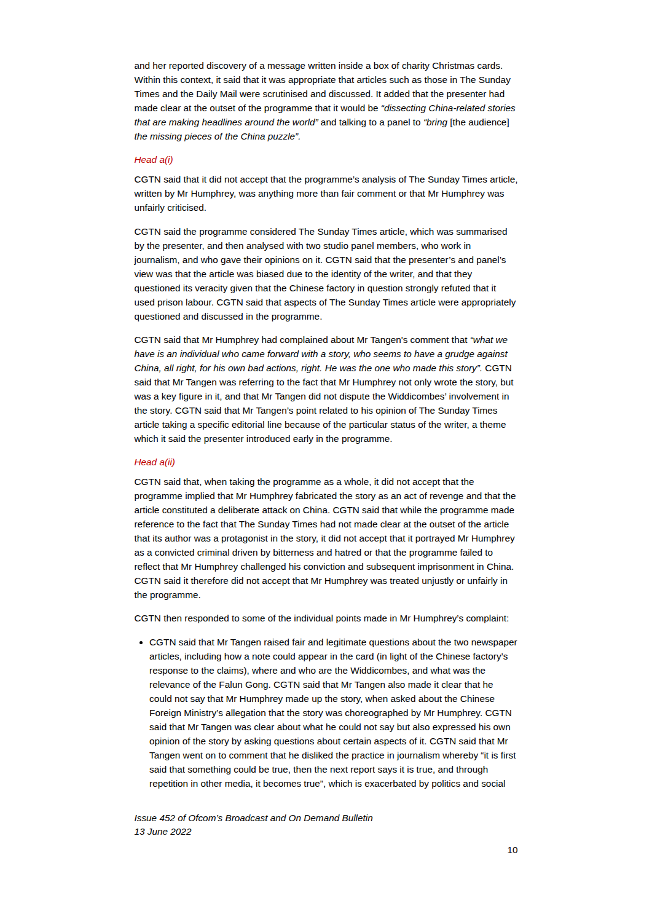and her reported discovery of a message written inside a box of charity Christmas cards. Within this context, it said that it was appropriate that articles such as those in The Sunday Times and the Daily Mail were scrutinised and discussed. It added that the presenter had made clear at the outset of the programme that it would be “dissecting China-related stories that are making headlines around the world” and talking to a panel to “bring [the audience] the missing pieces of the China puzzle”.
Head a(i)
CGTN said that it did not accept that the programme’s analysis of The Sunday Times article, written by Mr Humphrey, was anything more than fair comment or that Mr Humphrey was unfairly criticised.
CGTN said the programme considered The Sunday Times article, which was summarised by the presenter, and then analysed with two studio panel members, who work in journalism, and who gave their opinions on it. CGTN said that the presenter’s and panel’s view was that the article was biased due to the identity of the writer, and that they questioned its veracity given that the Chinese factory in question strongly refuted that it used prison labour. CGTN said that aspects of The Sunday Times article were appropriately questioned and discussed in the programme.
CGTN said that Mr Humphrey had complained about Mr Tangen's comment that “what we have is an individual who came forward with a story, who seems to have a grudge against China, all right, for his own bad actions, right. He was the one who made this story”. CGTN said that Mr Tangen was referring to the fact that Mr Humphrey not only wrote the story, but was a key figure in it, and that Mr Tangen did not dispute the Widdicombes’ involvement in the story. CGTN said that Mr Tangen’s point related to his opinion of The Sunday Times article taking a specific editorial line because of the particular status of the writer, a theme which it said the presenter introduced early in the programme.
Head a(ii)
CGTN said that, when taking the programme as a whole, it did not accept that the programme implied that Mr Humphrey fabricated the story as an act of revenge and that the article constituted a deliberate attack on China. CGTN said that while the programme made reference to the fact that The Sunday Times had not made clear at the outset of the article that its author was a protagonist in the story, it did not accept that it portrayed Mr Humphrey as a convicted criminal driven by bitterness and hatred or that the programme failed to reflect that Mr Humphrey challenged his conviction and subsequent imprisonment in China. CGTN said it therefore did not accept that Mr Humphrey was treated unjustly or unfairly in the programme.
CGTN then responded to some of the individual points made in Mr Humphrey’s complaint:
CGTN said that Mr Tangen raised fair and legitimate questions about the two newspaper articles, including how a note could appear in the card (in light of the Chinese factory’s response to the claims), where and who are the Widdicombes, and what was the relevance of the Falun Gong. CGTN said that Mr Tangen also made it clear that he could not say that Mr Humphrey made up the story, when asked about the Chinese Foreign Ministry’s allegation that the story was choreographed by Mr Humphrey. CGTN said that Mr Tangen was clear about what he could not say but also expressed his own opinion of the story by asking questions about certain aspects of it. CGTN said that Mr Tangen went on to comment that he disliked the practice in journalism whereby “it is first said that something could be true, then the next report says it is true, and through repetition in other media, it becomes true”, which is exacerbated by politics and social
Issue 452 of Ofcom’s Broadcast and On Demand Bulletin
13 June 2022
10